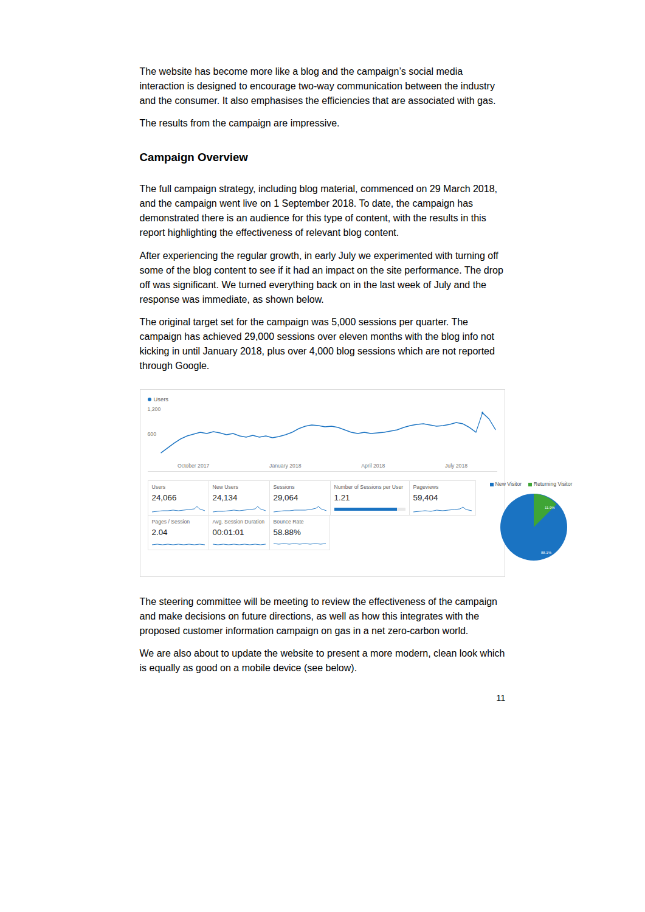The website has become more like a blog and the campaign’s social media interaction is designed to encourage two-way communication between the industry and the consumer. It also emphasises the efficiencies that are associated with gas.
The results from the campaign are impressive.
Campaign Overview
The full campaign strategy, including blog material, commenced on 29 March 2018, and the campaign went live on 1 September 2018. To date, the campaign has demonstrated there is an audience for this type of content, with the results in this report highlighting the effectiveness of relevant blog content.
After experiencing the regular growth, in early July we experimented with turning off some of the blog content to see if it had an impact on the site performance. The drop off was significant. We turned everything back on in the last week of July and the response was immediate, as shown below.
The original target set for the campaign was 5,000 sessions per quarter. The campaign has achieved 29,000 sessions over eleven months with the blog info not kicking in until January 2018, plus over 4,000 blog sessions which are not reported through Google.
Users
1,200 600
October 2017 January 2018 April 2018 July 2018
Users
24,066
New Users
24,134
Sessions
29,064
Number of Sessions per User
1.21
Pageviews
59,404
Pages / Session
2.04
Avg. Session Duration
00:01:01
Bounce Rate
58.88%
New Visitor Returning Visitor
11.9% 88.1%
The steering committee will be meeting to review the effectiveness of the campaign and make decisions on future directions, as well as how this integrates with the proposed customer information campaign on gas in a net zero-carbon world.
We are also about to update the website to present a more modern, clean look which is equally as good on a mobile device (see below).
11